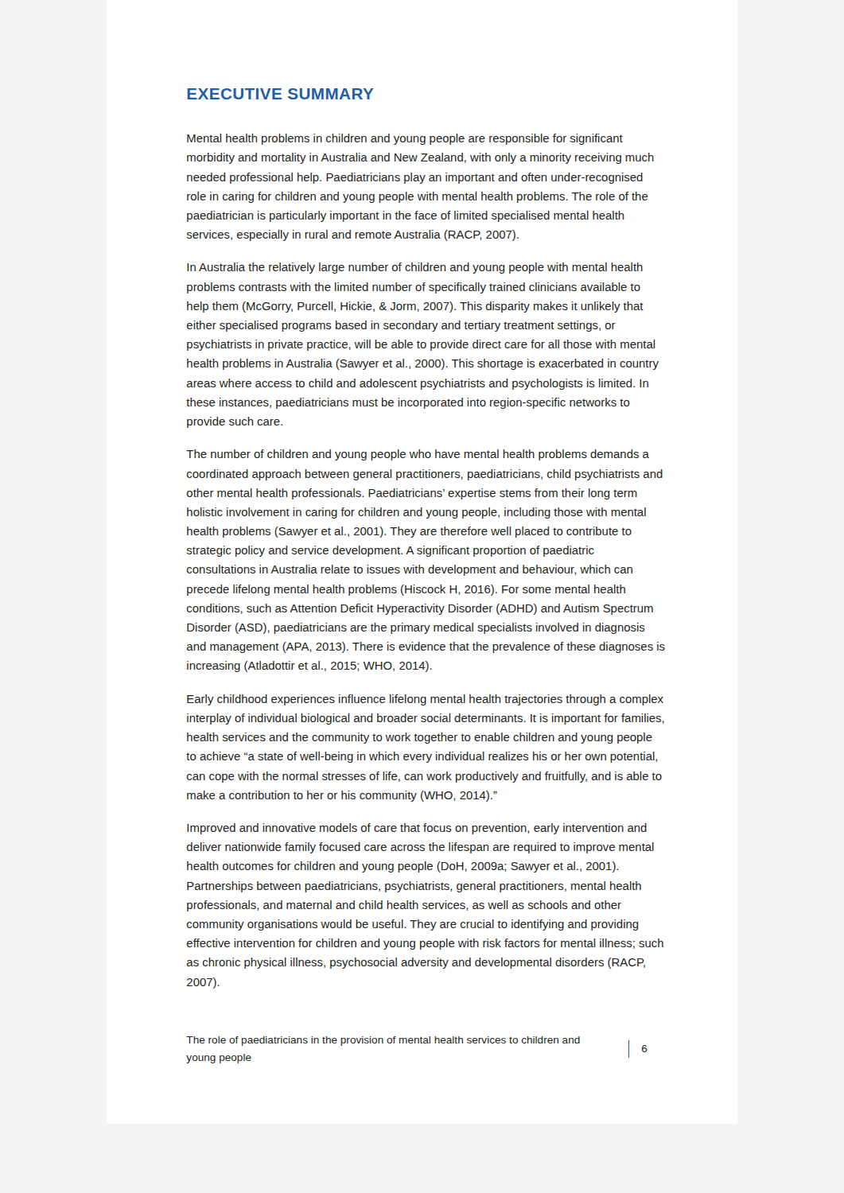Executive Summary
Mental health problems in children and young people are responsible for significant morbidity and mortality in Australia and New Zealand, with only a minority receiving much needed professional help. Paediatricians play an important and often under-recognised role in caring for children and young people with mental health problems. The role of the paediatrician is particularly important in the face of limited specialised mental health services, especially in rural and remote Australia (RACP, 2007).
In Australia the relatively large number of children and young people with mental health problems contrasts with the limited number of specifically trained clinicians available to help them (McGorry, Purcell, Hickie, & Jorm, 2007). This disparity makes it unlikely that either specialised programs based in secondary and tertiary treatment settings, or psychiatrists in private practice, will be able to provide direct care for all those with mental health problems in Australia (Sawyer et al., 2000). This shortage is exacerbated in country areas where access to child and adolescent psychiatrists and psychologists is limited. In these instances, paediatricians must be incorporated into region-specific networks to provide such care.
The number of children and young people who have mental health problems demands a coordinated approach between general practitioners, paediatricians, child psychiatrists and other mental health professionals. Paediatricians’ expertise stems from their long term holistic involvement in caring for children and young people, including those with mental health problems (Sawyer et al., 2001). They are therefore well placed to contribute to strategic policy and service development. A significant proportion of paediatric consultations in Australia relate to issues with development and behaviour, which can precede lifelong mental health problems (Hiscock H, 2016). For some mental health conditions, such as Attention Deficit Hyperactivity Disorder (ADHD) and Autism Spectrum Disorder (ASD), paediatricians are the primary medical specialists involved in diagnosis and management (APA, 2013). There is evidence that the prevalence of these diagnoses is increasing (Atladottir et al., 2015; WHO, 2014).
Early childhood experiences influence lifelong mental health trajectories through a complex interplay of individual biological and broader social determinants. It is important for families, health services and the community to work together to enable children and young people to achieve “a state of well-being in which every individual realizes his or her own potential, can cope with the normal stresses of life, can work productively and fruitfully, and is able to make a contribution to her or his community (WHO, 2014).”
Improved and innovative models of care that focus on prevention, early intervention and deliver nationwide family focused care across the lifespan are required to improve mental health outcomes for children and young people (DoH, 2009a; Sawyer et al., 2001). Partnerships between paediatricians, psychiatrists, general practitioners, mental health professionals, and maternal and child health services, as well as schools and other community organisations would be useful. They are crucial to identifying and providing effective intervention for children and young people with risk factors for mental illness; such as chronic physical illness, psychosocial adversity and developmental disorders (RACP, 2007).
The role of paediatricians in the provision of mental health services to children and young people 6